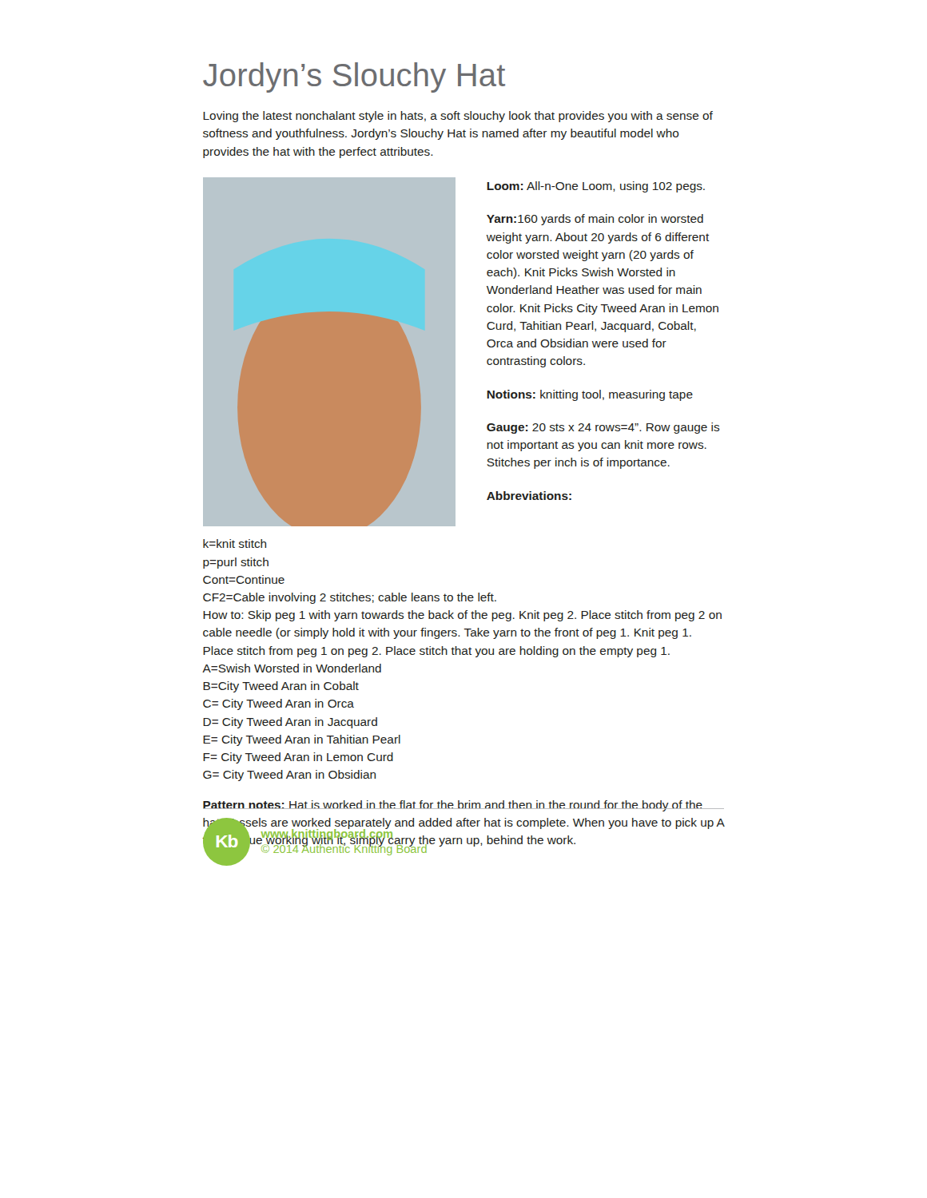Jordyn’s Slouchy Hat
Loving the latest nonchalant style in hats, a soft slouchy look that provides you with a sense of softness and youthfulness. Jordyn’s Slouchy Hat is named after my beautiful model who provides the hat with the perfect attributes.
Loom: All-n-One Loom, using 102 pegs.
Yarn: 160 yards of main color in worsted weight yarn. About 20 yards of 6 different color worsted weight yarn (20 yards of each). Knit Picks Swish Worsted in Wonderland Heather was used for main color. Knit Picks City Tweed Aran in Lemon Curd, Tahitian Pearl, Jacquard, Cobalt, Orca and Obsidian were used for contrasting colors.
Notions: knitting tool, measuring tape
Gauge: 20 sts x 24 rows=4”. Row gauge is not important as you can knit more rows. Stitches per inch is of importance.
Abbreviations:
k=knit stitch
p=purl stitch
Cont=Continue
CF2=Cable involving 2 stitches; cable leans to the left.
How to: Skip peg 1 with yarn towards the back of the peg. Knit peg 2. Place stitch from peg 2 on cable needle (or simply hold it with your fingers. Take yarn to the front of peg 1. Knit peg 1. Place stitch from peg 1 on peg 2. Place stitch that you are holding on the empty peg 1.
A=Swish Worsted in Wonderland
B=City Tweed Aran in Cobalt
C= City Tweed Aran in Orca
D= City Tweed Aran in Jacquard
E= City Tweed Aran in Tahitian Pearl
F= City Tweed Aran in Lemon Curd
G= City Tweed Aran in Obsidian
Pattern notes: Hat is worked in the flat for the brim and then in the round for the body of the hat. Tassels are worked separately and added after hat is complete. When you have to pick up A to continue working with it, simply carry the yarn up, behind the work.
Kb
www.knittingboard.com
© 2014 Authentic Knitting Board